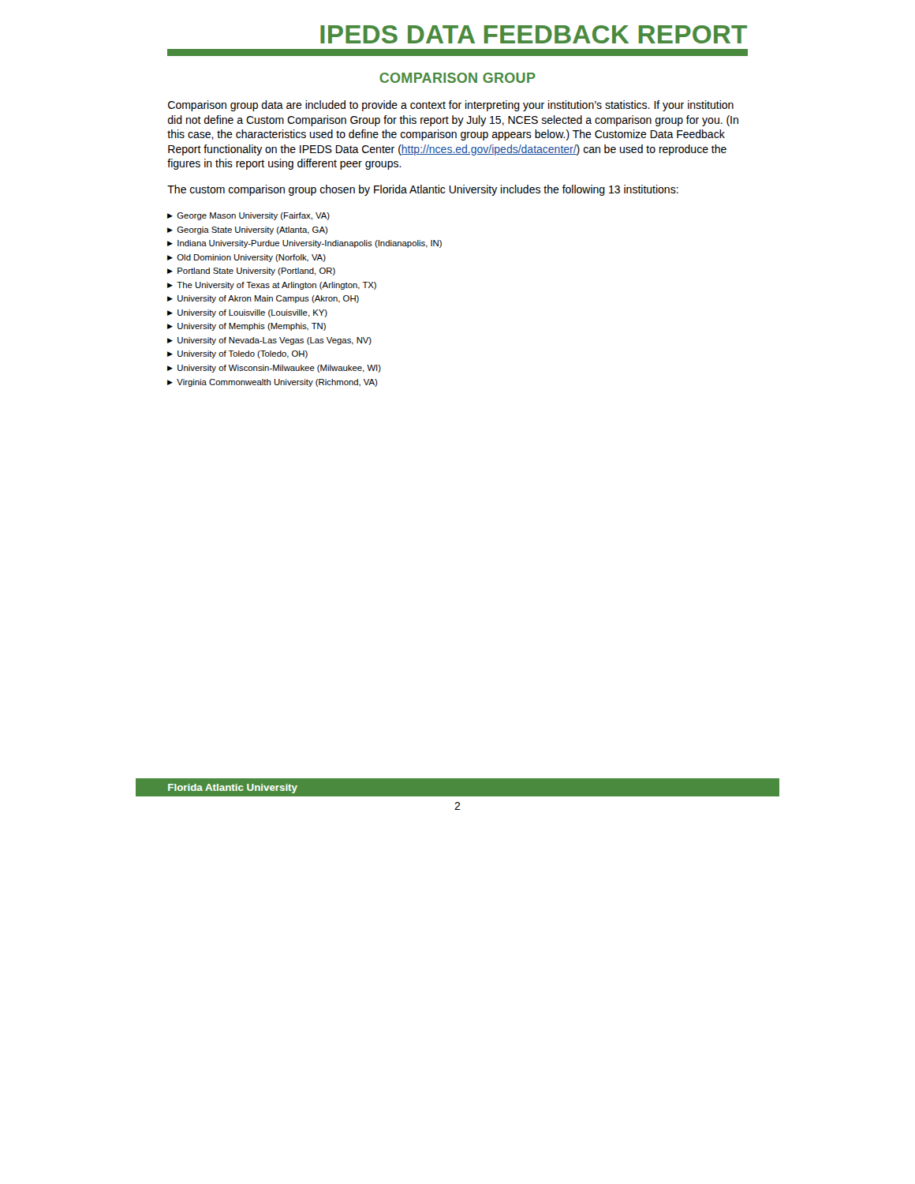IPEDS DATA FEEDBACK REPORT
COMPARISON GROUP
Comparison group data are included to provide a context for interpreting your institution’s statistics. If your institution did not define a Custom Comparison Group for this report by July 15, NCES selected a comparison group for you. (In this case, the characteristics used to define the comparison group appears below.) The Customize Data Feedback Report functionality on the IPEDS Data Center (http://nces.ed.gov/ipeds/datacenter/) can be used to reproduce the figures in this report using different peer groups.
The custom comparison group chosen by Florida Atlantic University includes the following 13 institutions:
George Mason University (Fairfax, VA)
Georgia State University (Atlanta, GA)
Indiana University-Purdue University-Indianapolis (Indianapolis, IN)
Old Dominion University (Norfolk, VA)
Portland State University (Portland, OR)
The University of Texas at Arlington (Arlington, TX)
University of Akron Main Campus (Akron, OH)
University of Louisville (Louisville, KY)
University of Memphis (Memphis, TN)
University of Nevada-Las Vegas (Las Vegas, NV)
University of Toledo (Toledo, OH)
University of Wisconsin-Milwaukee (Milwaukee, WI)
Virginia Commonwealth University (Richmond, VA)
Florida Atlantic University
2